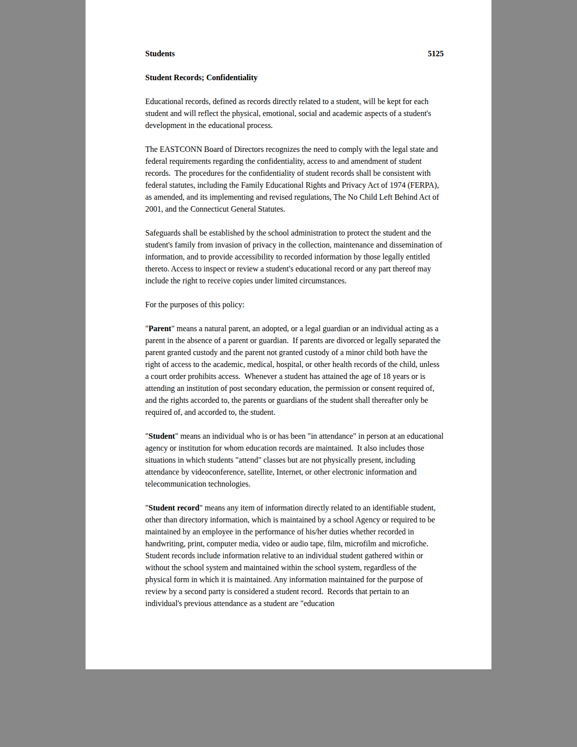Students 5125
Student Records; Confidentiality
Educational records, defined as records directly related to a student, will be kept for each student and will reflect the physical, emotional, social and academic aspects of a student's development in the educational process.
The EASTCONN Board of Directors recognizes the need to comply with the legal state and federal requirements regarding the confidentiality, access to and amendment of student records. The procedures for the confidentiality of student records shall be consistent with federal statutes, including the Family Educational Rights and Privacy Act of 1974 (FERPA), as amended, and its implementing and revised regulations, The No Child Left Behind Act of 2001, and the Connecticut General Statutes.
Safeguards shall be established by the school administration to protect the student and the student's family from invasion of privacy in the collection, maintenance and dissemination of information, and to provide accessibility to recorded information by those legally entitled thereto. Access to inspect or review a student's educational record or any part thereof may include the right to receive copies under limited circumstances.
For the purposes of this policy:
"Parent" means a natural parent, an adopted, or a legal guardian or an individual acting as a parent in the absence of a parent or guardian. If parents are divorced or legally separated the parent granted custody and the parent not granted custody of a minor child both have the right of access to the academic, medical, hospital, or other health records of the child, unless a court order prohibits access. Whenever a student has attained the age of 18 years or is attending an institution of post secondary education, the permission or consent required of, and the rights accorded to, the parents or guardians of the student shall thereafter only be required of, and accorded to, the student.
"Student" means an individual who is or has been "in attendance" in person at an educational agency or institution for whom education records are maintained. It also includes those situations in which students "attend" classes but are not physically present, including attendance by videoconference, satellite, Internet, or other electronic information and telecommunication technologies.
"Student record" means any item of information directly related to an identifiable student, other than directory information, which is maintained by a school Agency or required to be maintained by an employee in the performance of his/her duties whether recorded in handwriting, print, computer media, video or audio tape, film, microfilm and microfiche. Student records include information relative to an individual student gathered within or without the school system and maintained within the school system, regardless of the physical form in which it is maintained. Any information maintained for the purpose of review by a second party is considered a student record. Records that pertain to an individual's previous attendance as a student are "education